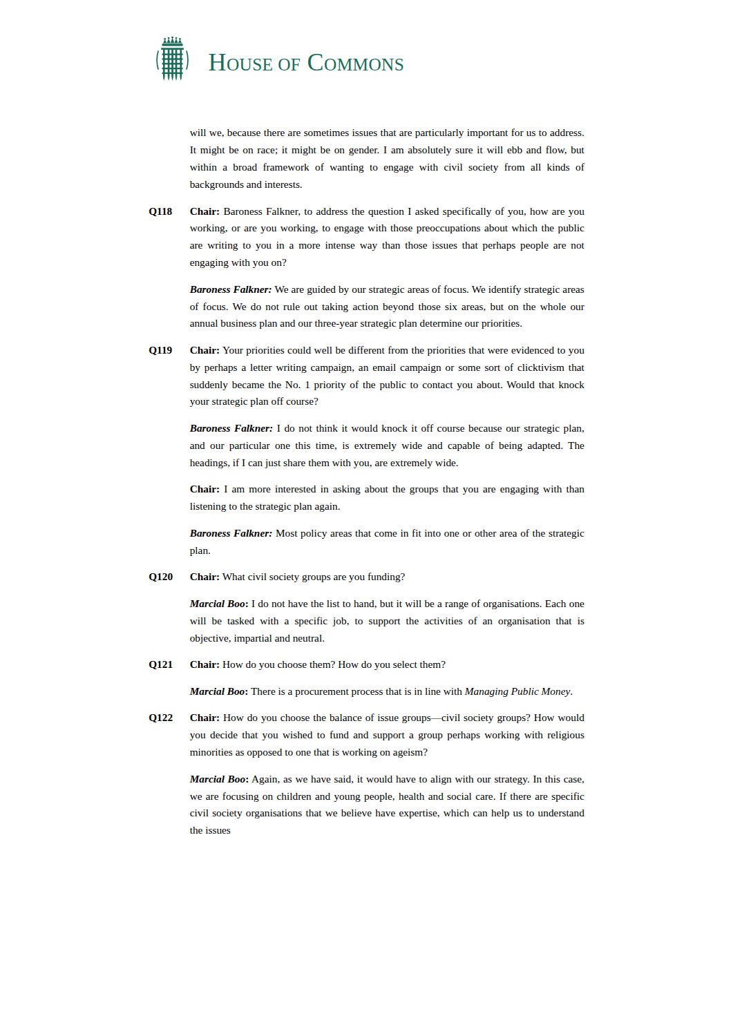HOUSE OF COMMONS
will we, because there are sometimes issues that are particularly important for us to address. It might be on race; it might be on gender. I am absolutely sure it will ebb and flow, but within a broad framework of wanting to engage with civil society from all kinds of backgrounds and interests.
Q118
Chair: Baroness Falkner, to address the question I asked specifically of you, how are you working, or are you working, to engage with those preoccupations about which the public are writing to you in a more intense way than those issues that perhaps people are not engaging with you on?
Baroness Falkner: We are guided by our strategic areas of focus. We identify strategic areas of focus. We do not rule out taking action beyond those six areas, but on the whole our annual business plan and our three-year strategic plan determine our priorities.
Q119
Chair: Your priorities could well be different from the priorities that were evidenced to you by perhaps a letter writing campaign, an email campaign or some sort of clicktivism that suddenly became the No. 1 priority of the public to contact you about. Would that knock your strategic plan off course?
Baroness Falkner: I do not think it would knock it off course because our strategic plan, and our particular one this time, is extremely wide and capable of being adapted. The headings, if I can just share them with you, are extremely wide.
Chair: I am more interested in asking about the groups that you are engaging with than listening to the strategic plan again.
Baroness Falkner: Most policy areas that come in fit into one or other area of the strategic plan.
Q120
Chair: What civil society groups are you funding?
Marcial Boo: I do not have the list to hand, but it will be a range of organisations. Each one will be tasked with a specific job, to support the activities of an organisation that is objective, impartial and neutral.
Q121
Chair: How do you choose them? How do you select them?
Marcial Boo: There is a procurement process that is in line with Managing Public Money.
Q122
Chair: How do you choose the balance of issue groups—civil society groups? How would you decide that you wished to fund and support a group perhaps working with religious minorities as opposed to one that is working on ageism?
Marcial Boo: Again, as we have said, it would have to align with our strategy. In this case, we are focusing on children and young people, health and social care. If there are specific civil society organisations that we believe have expertise, which can help us to understand the issues